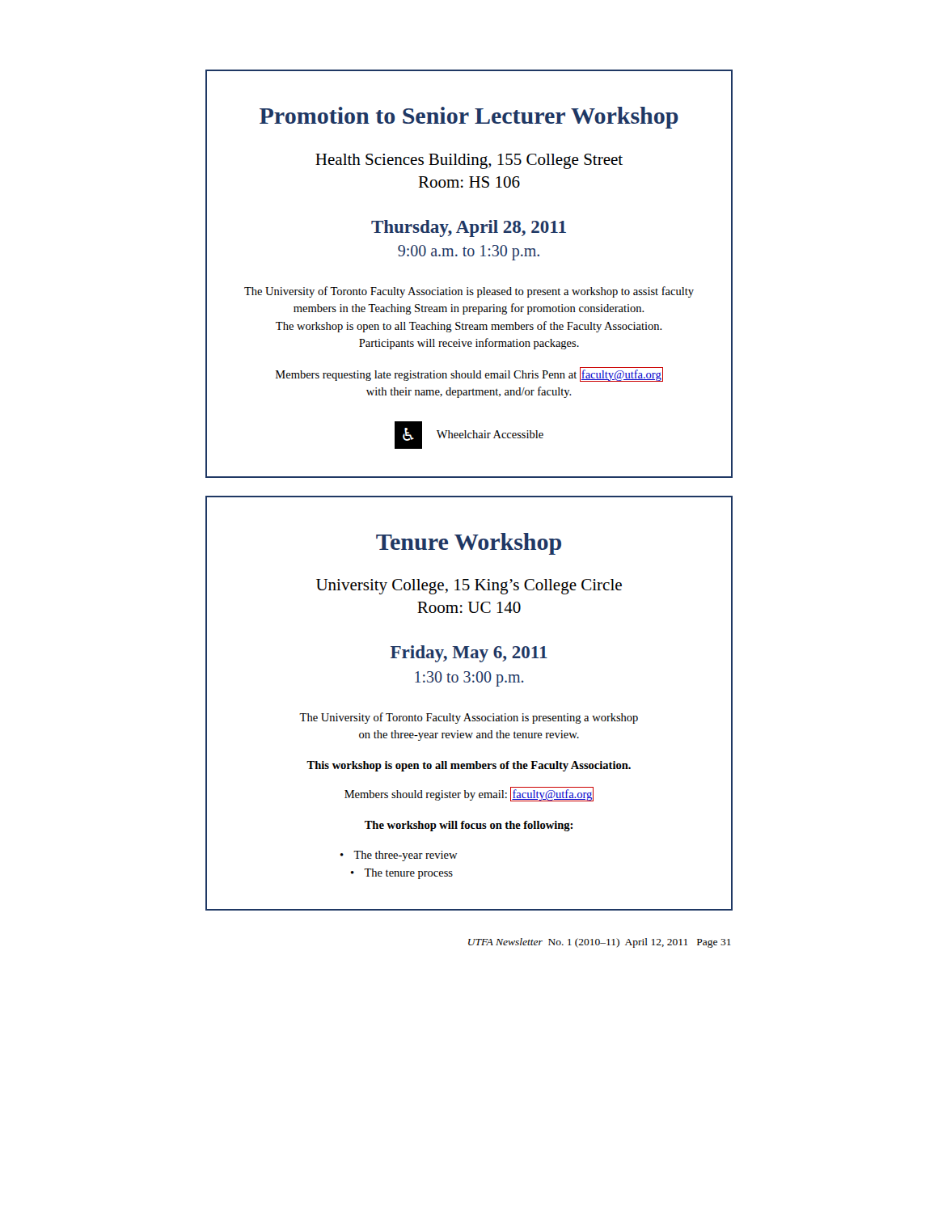Promotion to Senior Lecturer Workshop
Health Sciences Building, 155 College Street
Room: HS 106
Thursday, April 28, 2011
9:00 a.m. to 1:30 p.m.
The University of Toronto Faculty Association is pleased to present a workshop to assist faculty
members in the Teaching Stream in preparing for promotion consideration.
The workshop is open to all Teaching Stream members of the Faculty Association.
Participants will receive information packages.
Members requesting late registration should email Chris Penn at faculty@utfa.org
with their name, department, and/or faculty.
♿Wheelchair Accessible
Tenure Workshop
University College, 15 King’s College Circle
Room: UC 140
Friday, May 6, 2011
1:30 to 3:00 p.m.
The University of Toronto Faculty Association is presenting a workshop
on the three-year review and the tenure review.
This workshop is open to all members of the Faculty Association.
Members should register by email: faculty@utfa.org
The workshop will focus on the following:
The three-year review
The tenure process
UTFA Newsletter No. 1 (2010–11) April 12, 2011 Page 31